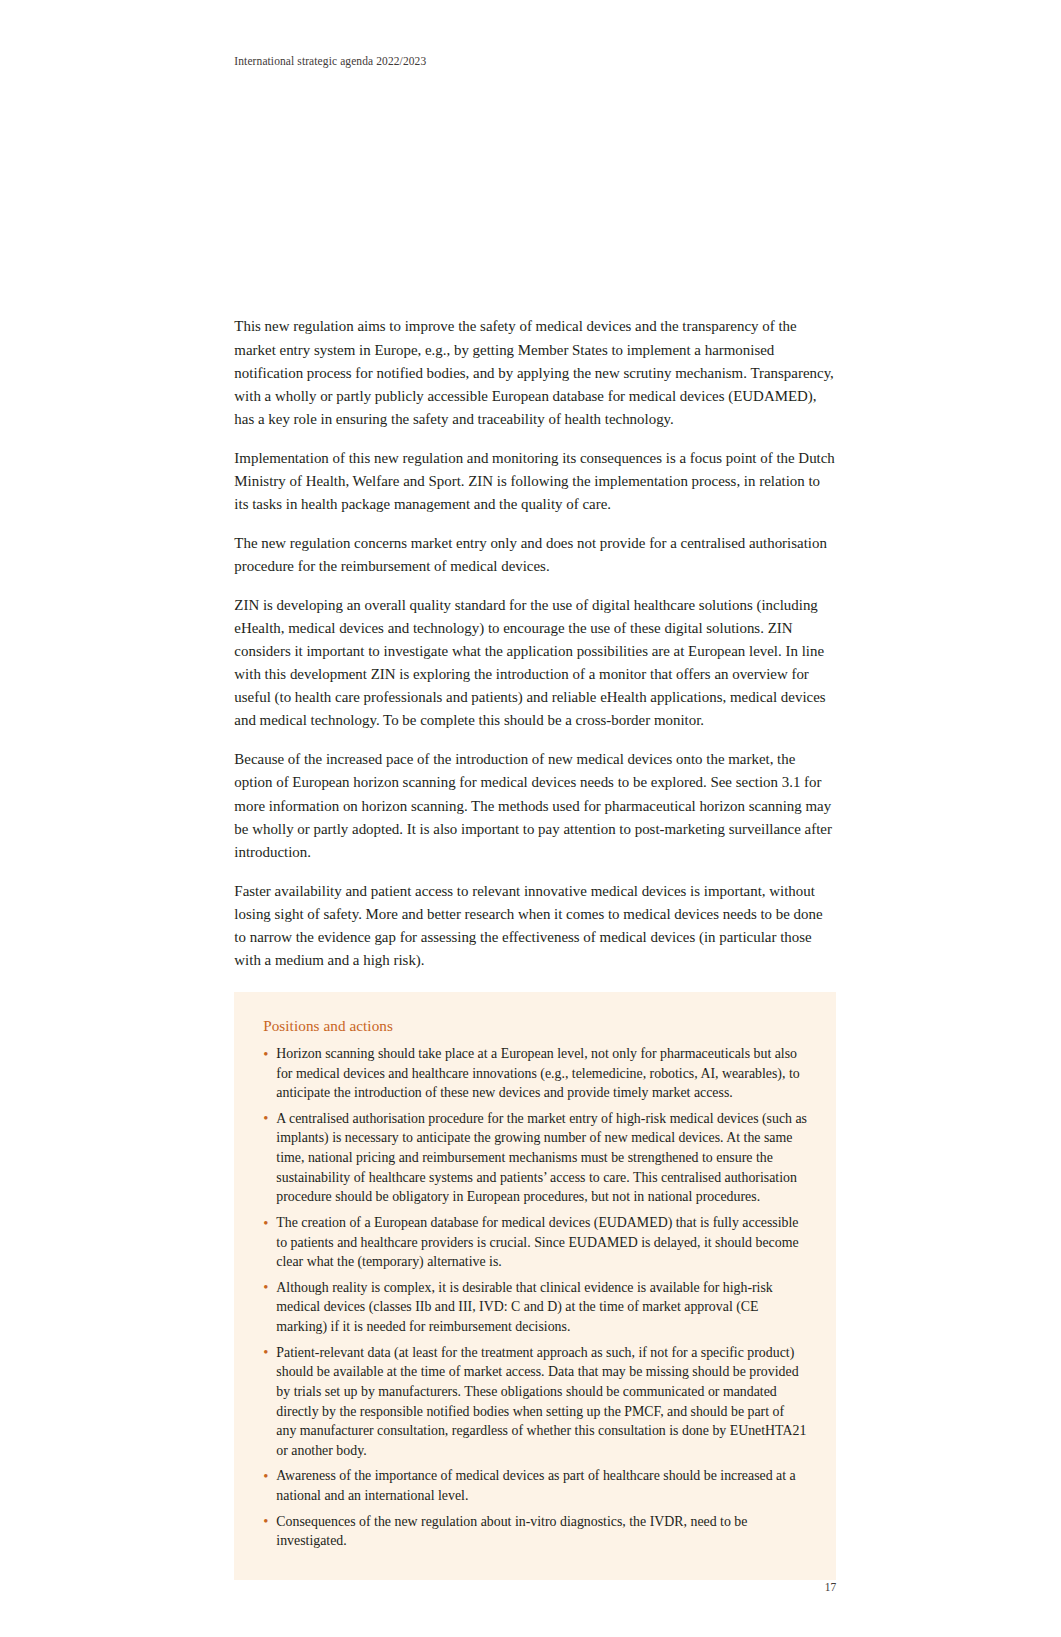International strategic agenda 2022/2023
This new regulation aims to improve the safety of medical devices and the transparency of the market entry system in Europe, e.g., by getting Member States to implement a harmonised notification process for notified bodies, and by applying the new scrutiny mechanism. Transparency, with a wholly or partly publicly accessible European database for medical devices (EUDAMED), has a key role in ensuring the safety and traceability of health technology.
Implementation of this new regulation and monitoring its consequences is a focus point of the Dutch Ministry of Health, Welfare and Sport. ZIN is following the implementation process, in relation to its tasks in health package management and the quality of care.
The new regulation concerns market entry only and does not provide for a centralised authorisation procedure for the reimbursement of medical devices.
ZIN is developing an overall quality standard for the use of digital healthcare solutions (including eHealth, medical devices and technology) to encourage the use of these digital solutions. ZIN considers it important to investigate what the application possibilities are at European level. In line with this development ZIN is exploring the introduction of a monitor that offers an overview for useful (to health care professionals and patients) and reliable eHealth applications, medical devices and medical technology. To be complete this should be a cross-border monitor.
Because of the increased pace of the introduction of new medical devices onto the market, the option of European horizon scanning for medical devices needs to be explored. See section 3.1 for more information on horizon scanning. The methods used for pharmaceutical horizon scanning may be wholly or partly adopted. It is also important to pay attention to post-marketing surveillance after introduction.
Faster availability and patient access to relevant innovative medical devices is important, without losing sight of safety. More and better research when it comes to medical devices needs to be done to narrow the evidence gap for assessing the effectiveness of medical devices (in particular those with a medium and a high risk).
Positions and actions
Horizon scanning should take place at a European level, not only for pharmaceuticals but also for medical devices and healthcare innovations (e.g., telemedicine, robotics, AI, wearables), to anticipate the introduction of these new devices and provide timely market access.
A centralised authorisation procedure for the market entry of high-risk medical devices (such as implants) is necessary to anticipate the growing number of new medical devices. At the same time, national pricing and reimbursement mechanisms must be strengthened to ensure the sustainability of healthcare systems and patients’ access to care. This centralised authorisation procedure should be obligatory in European procedures, but not in national procedures.
The creation of a European database for medical devices (EUDAMED) that is fully accessible to patients and healthcare providers is crucial. Since EUDAMED is delayed, it should become clear what the (temporary) alternative is.
Although reality is complex, it is desirable that clinical evidence is available for high-risk medical devices (classes IIb and III, IVD: C and D) at the time of market approval (CE marking) if it is needed for reimbursement decisions.
Patient-relevant data (at least for the treatment approach as such, if not for a specific product) should be available at the time of market access. Data that may be missing should be provided by trials set up by manufacturers. These obligations should be communicated or mandated directly by the responsible notified bodies when setting up the PMCF, and should be part of any manufacturer consultation, regardless of whether this consultation is done by EUnetHTA21 or another body.
Awareness of the importance of medical devices as part of healthcare should be increased at a national and an international level.
Consequences of the new regulation about in-vitro diagnostics, the IVDR, need to be investigated.
17